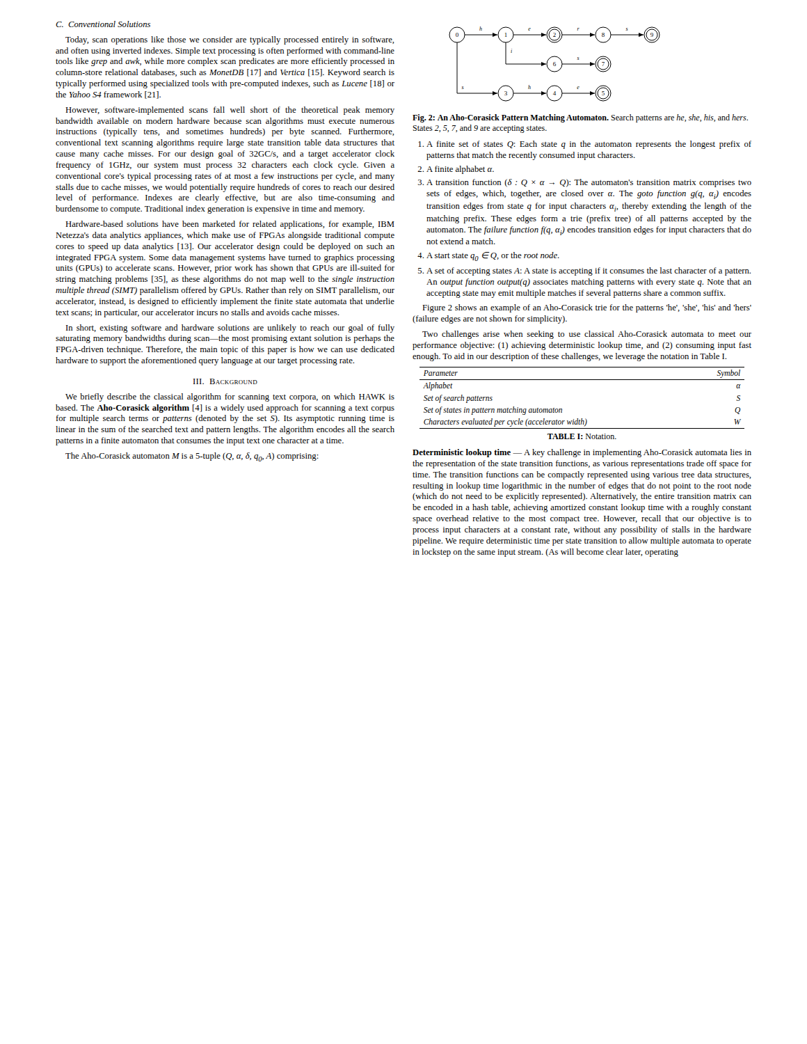C. Conventional Solutions
Today, scan operations like those we consider are typically processed entirely in software, and often using inverted indexes. Simple text processing is often performed with command-line tools like grep and awk, while more complex scan predicates are more efficiently processed in column-store relational databases, such as MonetDB [17] and Vertica [15]. Keyword search is typically performed using specialized tools with pre-computed indexes, such as Lucene [18] or the Yahoo S4 framework [21].
However, software-implemented scans fall well short of the theoretical peak memory bandwidth available on modern hardware because scan algorithms must execute numerous instructions (typically tens, and sometimes hundreds) per byte scanned. Furthermore, conventional text scanning algorithms require large state transition table data structures that cause many cache misses. For our design goal of 32GC/s, and a target accelerator clock frequency of 1GHz, our system must process 32 characters each clock cycle. Given a conventional core's typical processing rates of at most a few instructions per cycle, and many stalls due to cache misses, we would potentially require hundreds of cores to reach our desired level of performance. Indexes are clearly effective, but are also time-consuming and burdensome to compute. Traditional index generation is expensive in time and memory.
Hardware-based solutions have been marketed for related applications, for example, IBM Netezza's data analytics appliances, which make use of FPGAs alongside traditional compute cores to speed up data analytics [13]. Our accelerator design could be deployed on such an integrated FPGA system. Some data management systems have turned to graphics processing units (GPUs) to accelerate scans. However, prior work has shown that GPUs are ill-suited for string matching problems [35], as these algorithms do not map well to the single instruction multiple thread (SIMT) parallelism offered by GPUs. Rather than rely on SIMT parallelism, our accelerator, instead, is designed to efficiently implement the finite state automata that underlie text scans; in particular, our accelerator incurs no stalls and avoids cache misses.
In short, existing software and hardware solutions are unlikely to reach our goal of fully saturating memory bandwidths during scan—the most promising extant solution is perhaps the FPGA-driven technique. Therefore, the main topic of this paper is how we can use dedicated hardware to support the aforementioned query language at our target processing rate.
III. Background
We briefly describe the classical algorithm for scanning text corpora, on which HAWK is based. The Aho-Corasick algorithm [4] is a widely used approach for scanning a text corpus for multiple search terms or patterns (denoted by the set S). Its asymptotic running time is linear in the sum of the searched text and pattern lengths. The algorithm encodes all the search patterns in a finite automaton that consumes the input text one character at a time.
The Aho-Corasick automaton M is a 5-tuple (Q, α, δ, q0, A) comprising:
0 1 2 8 9 6 7 3 4 5 h e r s i s s h e
Fig. 2: An Aho-Corasick Pattern Matching Automaton. Search patterns are he, she, his, and hers. States 2, 5, 7, and 9 are accepting states.
A finite set of states Q: Each state q in the automaton represents the longest prefix of patterns that match the recently consumed input characters.
A finite alphabet α.
A transition function (δ : Q × α → Q): The automaton's transition matrix comprises two sets of edges, which, together, are closed over α. The goto function g(q, αi) encodes transition edges from state q for input characters αi, thereby extending the length of the matching prefix. These edges form a trie (prefix tree) of all patterns accepted by the automaton. The failure function f(q, αi) encodes transition edges for input characters that do not extend a match.
A start state q0 ∈ Q, or the root node.
A set of accepting states A: A state is accepting if it consumes the last character of a pattern. An output function output(q) associates matching patterns with every state q. Note that an accepting state may emit multiple matches if several patterns share a common suffix.
Figure 2 shows an example of an Aho-Corasick trie for the patterns 'he', 'she', 'his' and 'hers' (failure edges are not shown for simplicity).
Two challenges arise when seeking to use classical Aho-Corasick automata to meet our performance objective: (1) achieving deterministic lookup time, and (2) consuming input fast enough. To aid in our description of these challenges, we leverage the notation in Table I.
| Parameter | Symbol |
| --- | --- |
| Alphabet | α |
| Set of search patterns | S |
| Set of states in pattern matching automaton | Q |
| Characters evaluated per cycle (accelerator width) | W |
TABLE I: Notation.
Deterministic lookup time — A key challenge in implementing Aho-Corasick automata lies in the representation of the state transition functions, as various representations trade off space for time. The transition functions can be compactly represented using various tree data structures, resulting in lookup time logarithmic in the number of edges that do not point to the root node (which do not need to be explicitly represented). Alternatively, the entire transition matrix can be encoded in a hash table, achieving amortized constant lookup time with a roughly constant space overhead relative to the most compact tree. However, recall that our objective is to process input characters at a constant rate, without any possibility of stalls in the hardware pipeline. We require deterministic time per state transition to allow multiple automata to operate in lockstep on the same input stream. (As will become clear later, operating